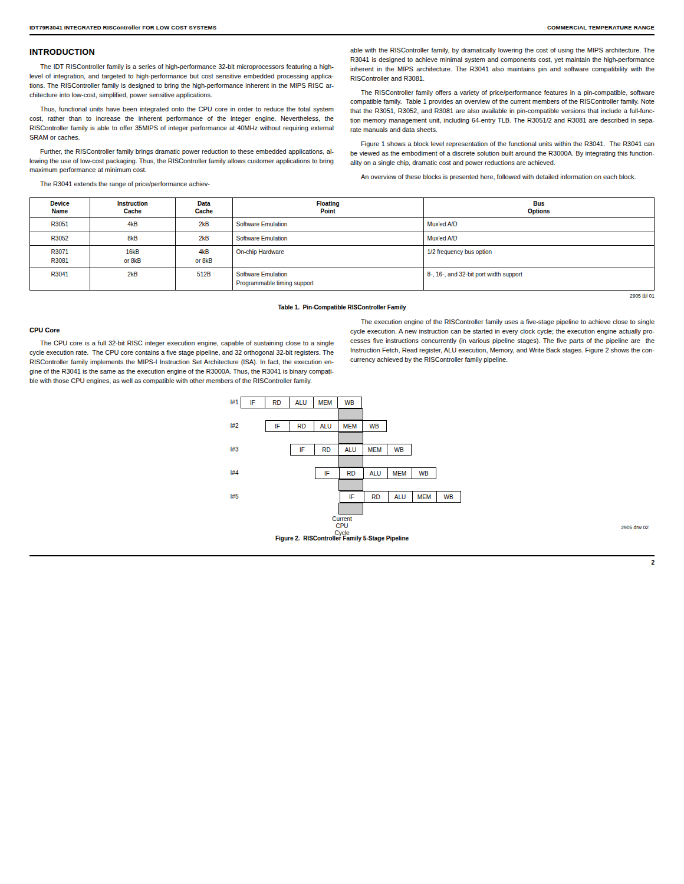IDT79R3041 INTEGRATED RISController FOR LOW COST SYSTEMS COMMERCIAL TEMPERATURE RANGE
INTRODUCTION
The IDT RISController family is a series of high-performance 32-bit microprocessors featuring a high-level of integration, and targeted to high-performance but cost sensitive embedded processing applications. The RISController family is designed to bring the high-performance inherent in the MIPS RISC architecture into low-cost, simplified, power sensitive applications.
Thus, functional units have been integrated onto the CPU core in order to reduce the total system cost, rather than to increase the inherent performance of the integer engine. Nevertheless, the RISController family is able to offer 35MIPS of integer performance at 40MHz without requiring external SRAM or caches.
Further, the RISController family brings dramatic power reduction to these embedded applications, allowing the use of low-cost packaging. Thus, the RISController family allows customer applications to bring maximum performance at minimum cost.
The R3041 extends the range of price/performance achiev-
able with the RISController family, by dramatically lowering the cost of using the MIPS architecture. The R3041 is designed to achieve minimal system and components cost, yet maintain the high-performance inherent in the MIPS architecture. The R3041 also maintains pin and software compatibility with the RISController and R3081.
The RISController family offers a variety of price/performance features in a pin-compatible, software compatible family. Table 1 provides an overview of the current members of the RISController family. Note that the R3051, R3052, and R3081 are also available in pin-compatible versions that include a full-function memory management unit, including 64-entry TLB. The R3051/2 and R3081 are described in separate manuals and data sheets.
Figure 1 shows a block level representation of the functional units within the R3041. The R3041 can be viewed as the embodiment of a discrete solution built around the R3000A. By integrating this functionality on a single chip, dramatic cost and power reductions are achieved.
An overview of these blocks is presented here, followed with detailed information on each block.
| Device Name | Instruction Cache | Data Cache | Floating Point | Bus Options |
| --- | --- | --- | --- | --- |
| R3051 | 4kB | 2kB | Software Emulation | Mux'ed A/D |
| R3052 | 8kB | 2kB | Software Emulation | Mux'ed A/D |
| R3071 R3081 | 16kB or 8kB | 4kB or 8kB | On-chip Hardware | 1/2 frequency bus option |
| R3041 | 2kB | 512B | Software Emulation Programmable timing support | 8-, 16-, and 32-bit port width support |
2905 tbl 01
Table 1. Pin-Compatible RISController Family
CPU Core
The CPU core is a full 32-bit RISC integer execution engine, capable of sustaining close to a single cycle execution rate. The CPU core contains a five stage pipeline, and 32 orthogonal 32-bit registers. The RISController family implements the MIPS-I Instruction Set Architecture (ISA). In fact, the execution engine of the R3041 is the same as the execution engine of the R3000A. Thus, the R3041 is binary compatible with those CPU engines, as well as compatible with other members of the RISController family.
The execution engine of the RISController family uses a five-stage pipeline to achieve close to single cycle execution. A new instruction can be started in every clock cycle; the execution engine actually processes five instructions concurrently (in various pipeline stages). The five parts of the pipeline are the Instruction Fetch, Read register, ALU execution, Memory, and Write Back stages. Figure 2 shows the concurrency achieved by the RISController family pipeline.
I#1
IF
RD
ALU
MEM
WB
I#2
IF
RD
ALU
MEM
WB
I#3
IF
RD
ALU
MEM
WB
I#4
IF
RD
ALU
MEM
WB
I#5
IF
RD
ALU
MEM
WB
Current
CPU
Cycle
2905 drw 02
Figure 2. RISController Family 5-Stage Pipeline
2